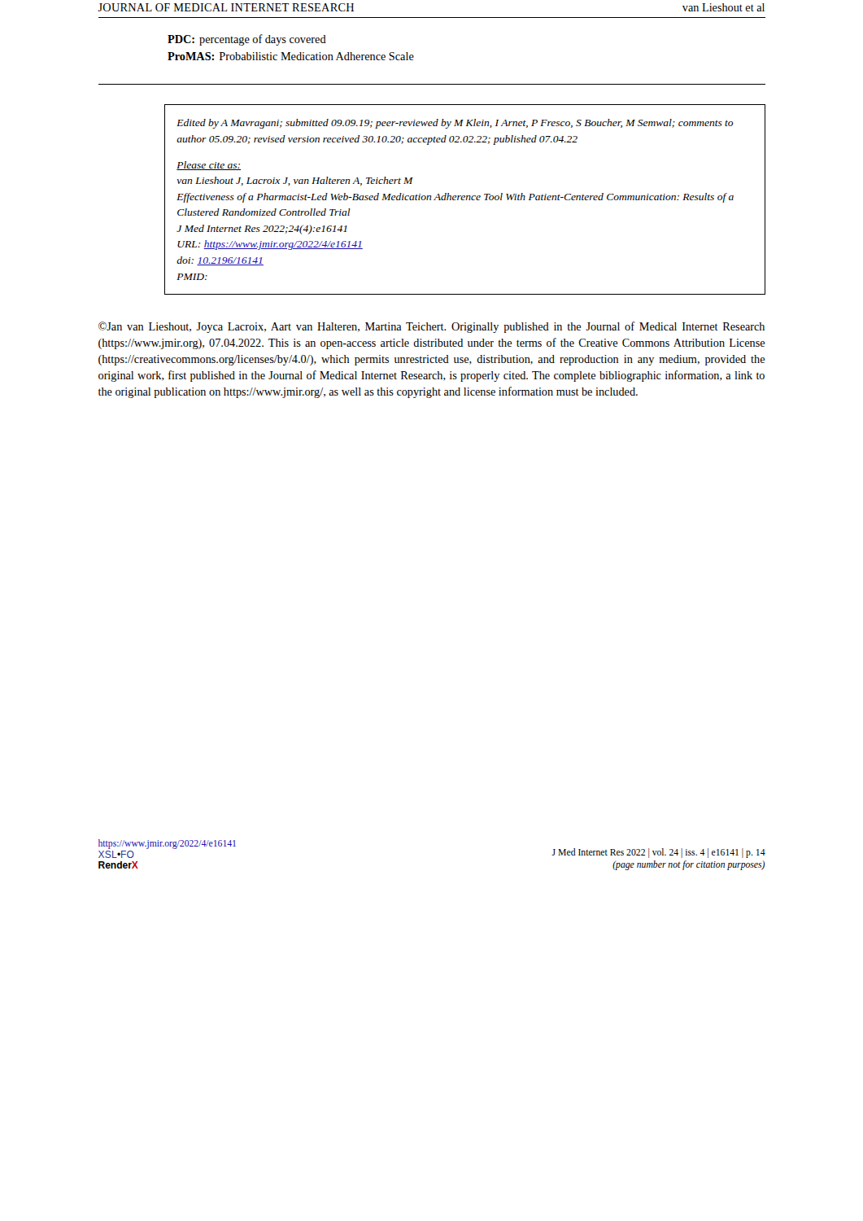Journal of Medical Internet Research
van Lieshout et al
PDC:
percentage of days covered
ProMAS:
Probabilistic Medication Adherence Scale
Edited by A Mavragani; submitted 09.09.19; peer-reviewed by M Klein, I Arnet, P Fresco, S Boucher, M Semwal; comments to author 05.09.20; revised version received 30.10.20; accepted 02.02.22; published 07.04.22
Please cite as:
van Lieshout J, Lacroix J, van Halteren A, Teichert M
Effectiveness of a Pharmacist-Led Web-Based Medication Adherence Tool With Patient-Centered Communication: Results of a Clustered Randomized Controlled Trial
J Med Internet Res 2022;24(4):e16141
URL: https://www.jmir.org/2022/4/e16141
doi: 10.2196/16141
PMID:
©Jan van Lieshout, Joyca Lacroix, Aart van Halteren, Martina Teichert. Originally published in the Journal of Medical Internet Research (https://www.jmir.org), 07.04.2022. This is an open-access article distributed under the terms of the Creative Commons Attribution License (https://creativecommons.org/licenses/by/4.0/), which permits unrestricted use, distribution, and reproduction in any medium, provided the original work, first published in the Journal of Medical Internet Research, is properly cited. The complete bibliographic information, a link to the original publication on https://www.jmir.org/, as well as this copyright and license information must be included.
https://www.jmir.org/2022/4/e16141
XSL•FO
Render X
J Med Internet Res 2022 | vol. 24 | iss. 4 | e16141 | p. 14
(page number not for citation purposes)